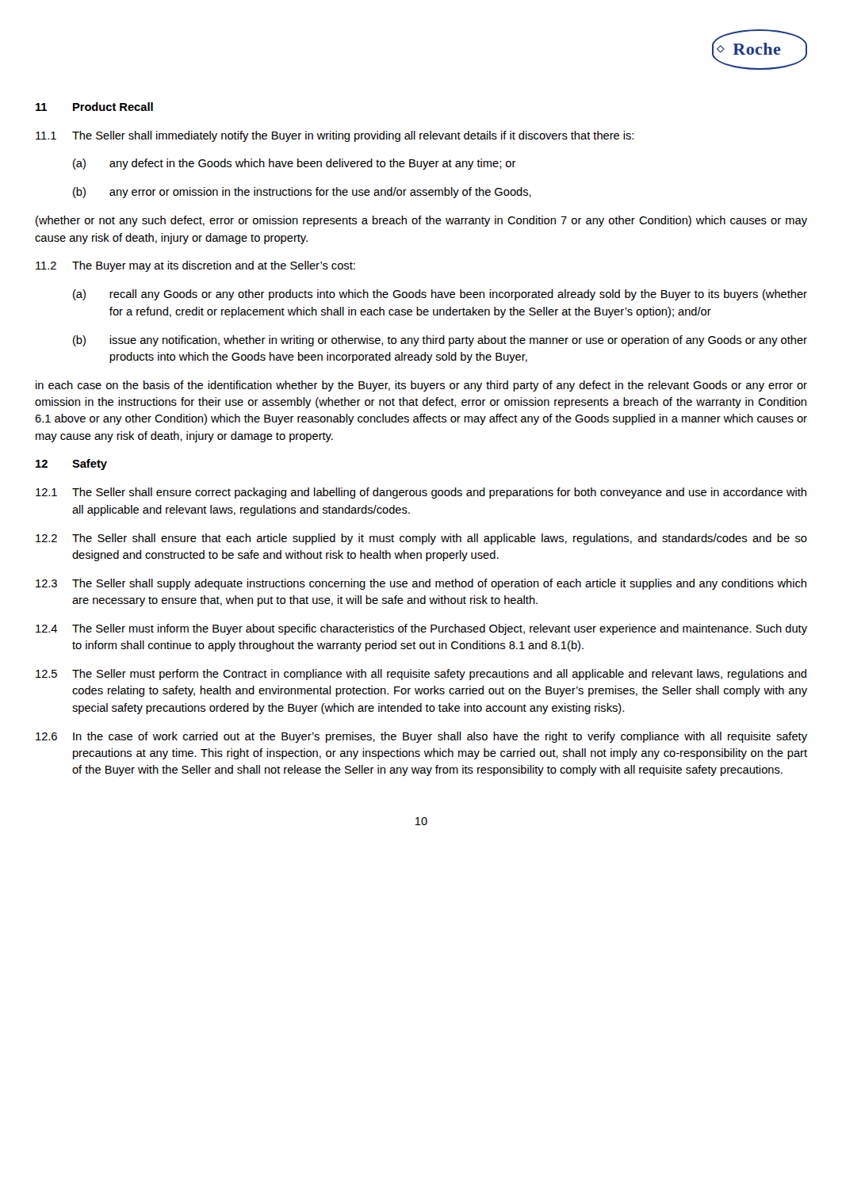Roche
11
Product Recall
11.1
The Seller shall immediately notify the Buyer in writing providing all relevant details if it discovers that there is:
(a)
any defect in the Goods which have been delivered to the Buyer at any time; or
(b)
any error or omission in the instructions for the use and/or assembly of the Goods,
(whether or not any such defect, error or omission represents a breach of the warranty in Condition 7 or any other Condition) which causes or may cause any risk of death, injury or damage to property.
11.2
The Buyer may at its discretion and at the Seller’s cost:
(a)
recall any Goods or any other products into which the Goods have been incorporated already sold by the Buyer to its buyers (whether for a refund, credit or replacement which shall in each case be undertaken by the Seller at the Buyer’s option); and/or
(b)
issue any notification, whether in writing or otherwise, to any third party about the manner or use or operation of any Goods or any other products into which the Goods have been incorporated already sold by the Buyer,
in each case on the basis of the identification whether by the Buyer, its buyers or any third party of any defect in the relevant Goods or any error or omission in the instructions for their use or assembly (whether or not that defect, error or omission represents a breach of the warranty in Condition 6.1 above or any other Condition) which the Buyer reasonably concludes affects or may affect any of the Goods supplied in a manner which causes or may cause any risk of death, injury or damage to property.
12
Safety
12.1
The Seller shall ensure correct packaging and labelling of dangerous goods and preparations for both conveyance and use in accordance with all applicable and relevant laws, regulations and standards/codes.
12.2
The Seller shall ensure that each article supplied by it must comply with all applicable laws, regulations, and standards/codes and be so designed and constructed to be safe and without risk to health when properly used.
12.3
The Seller shall supply adequate instructions concerning the use and method of operation of each article it supplies and any conditions which are necessary to ensure that, when put to that use, it will be safe and without risk to health.
12.4
The Seller must inform the Buyer about specific characteristics of the Purchased Object, relevant user experience and maintenance. Such duty to inform shall continue to apply throughout the warranty period set out in Conditions 8.1 and 8.1(b).
12.5
The Seller must perform the Contract in compliance with all requisite safety precautions and all applicable and relevant laws, regulations and codes relating to safety, health and environmental protection. For works carried out on the Buyer’s premises, the Seller shall comply with any special safety precautions ordered by the Buyer (which are intended to take into account any existing risks).
12.6
In the case of work carried out at the Buyer’s premises, the Buyer shall also have the right to verify compliance with all requisite safety precautions at any time. This right of inspection, or any inspections which may be carried out, shall not imply any co-responsibility on the part of the Buyer with the Seller and shall not release the Seller in any way from its responsibility to comply with all requisite safety precautions.
10